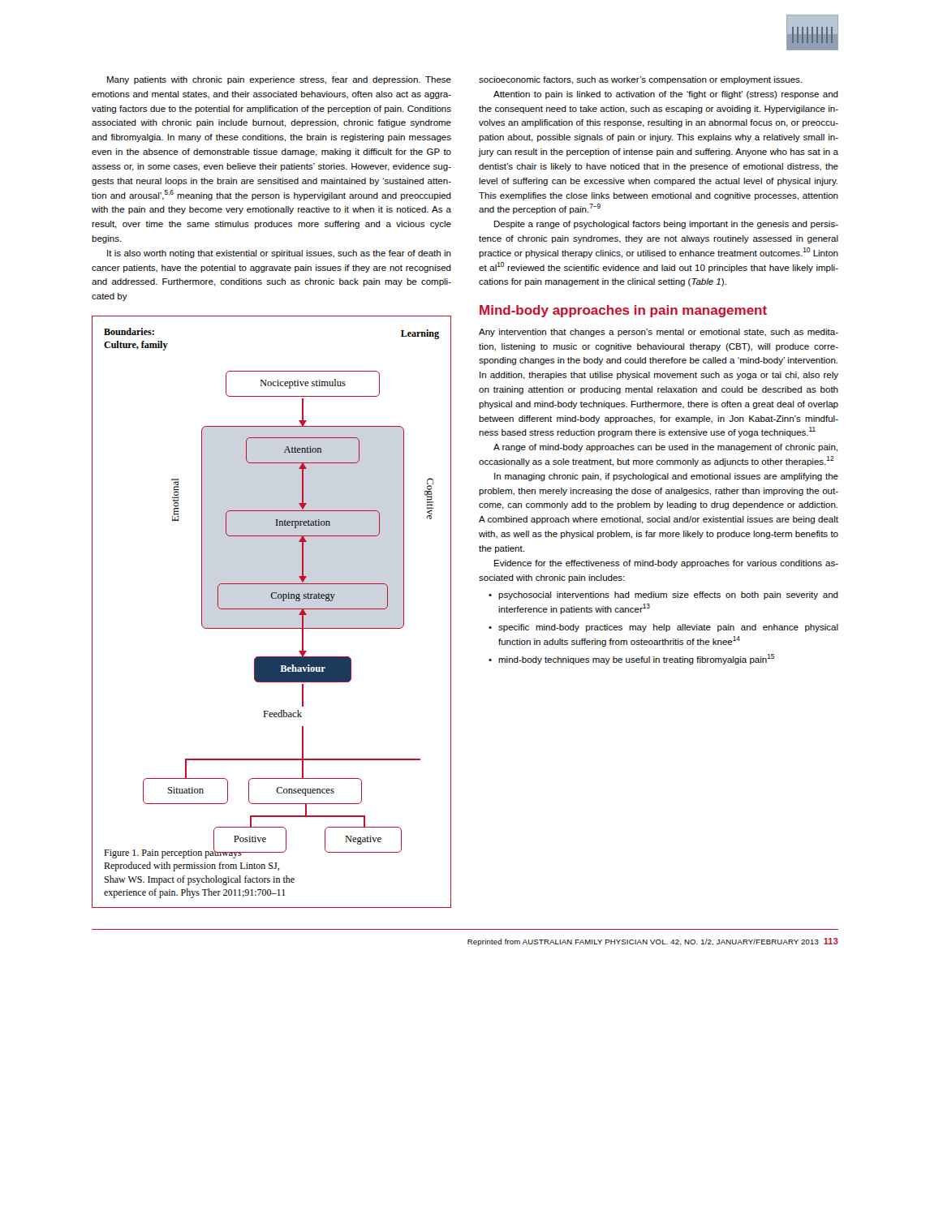Many patients with chronic pain experience stress, fear and depression. These emotions and mental states, and their associated behaviours, often also act as aggravating factors due to the potential for amplification of the perception of pain. Conditions associated with chronic pain include burnout, depression, chronic fatigue syndrome and fibromyalgia. In many of these conditions, the brain is registering pain messages even in the absence of demonstrable tissue damage, making it difficult for the GP to assess or, in some cases, even believe their patients’ stories. However, evidence suggests that neural loops in the brain are sensitised and maintained by ‘sustained attention and arousal’,5,6 meaning that the person is hypervigilant around and preoccupied with the pain and they become very emotionally reactive to it when it is noticed. As a result, over time the same stimulus produces more suffering and a vicious cycle begins.
It is also worth noting that existential or spiritual issues, such as the fear of death in cancer patients, have the potential to aggravate pain issues if they are not recognised and addressed. Furthermore, conditions such as chronic back pain may be complicated by
Boundaries:
Culture, family
Learning
Nociceptive stimulus
Attention
Interpretation
Coping strategy
Behaviour
Feedback
Situation
Consequences
Positive
Negative
Emotional
Cognitive
Figure 1. Pain perception pathways
Reproduced with permission from Linton SJ,
Shaw WS. Impact of psychological factors in the
experience of pain. Phys Ther 2011;91:700–11
socioeconomic factors, such as worker’s compensation or employment issues.
Attention to pain is linked to activation of the ‘fight or flight’ (stress) response and the consequent need to take action, such as escaping or avoiding it. Hypervigilance involves an amplification of this response, resulting in an abnormal focus on, or preoccupation about, possible signals of pain or injury. This explains why a relatively small injury can result in the perception of intense pain and suffering. Anyone who has sat in a dentist’s chair is likely to have noticed that in the presence of emotional distress, the level of suffering can be excessive when compared the actual level of physical injury. This exemplifies the close links between emotional and cognitive processes, attention and the perception of pain.7–9
Despite a range of psychological factors being important in the genesis and persistence of chronic pain syndromes, they are not always routinely assessed in general practice or physical therapy clinics, or utilised to enhance treatment outcomes.10 Linton et al10 reviewed the scientific evidence and laid out 10 principles that have likely implications for pain management in the clinical setting (Table 1).
Mind-body approaches in pain management
Any intervention that changes a person’s mental or emotional state, such as meditation, listening to music or cognitive behavioural therapy (CBT), will produce corresponding changes in the body and could therefore be called a ‘mind-body’ intervention. In addition, therapies that utilise physical movement such as yoga or tai chi, also rely on training attention or producing mental relaxation and could be described as both physical and mind-body techniques. Furthermore, there is often a great deal of overlap between different mind-body approaches, for example, in Jon Kabat-Zinn’s mindfulness based stress reduction program there is extensive use of yoga techniques.11
A range of mind-body approaches can be used in the management of chronic pain, occasionally as a sole treatment, but more commonly as adjuncts to other therapies.12
In managing chronic pain, if psychological and emotional issues are amplifying the problem, then merely increasing the dose of analgesics, rather than improving the outcome, can commonly add to the problem by leading to drug dependence or addiction. A combined approach where emotional, social and/or existential issues are being dealt with, as well as the physical problem, is far more likely to produce long-term benefits to the patient.
Evidence for the effectiveness of mind-body approaches for various conditions associated with chronic pain includes:
psychosocial interventions had medium size effects on both pain severity and interference in patients with cancer13
specific mind-body practices may help alleviate pain and enhance physical function in adults suffering from osteoarthritis of the knee14
mind-body techniques may be useful in treating fibromyalgia pain15
Reprinted from AUSTRALIAN FAMILY PHYSICIAN VOL. 42, NO. 1/2, JANUARY/FEBRUARY 2013 113